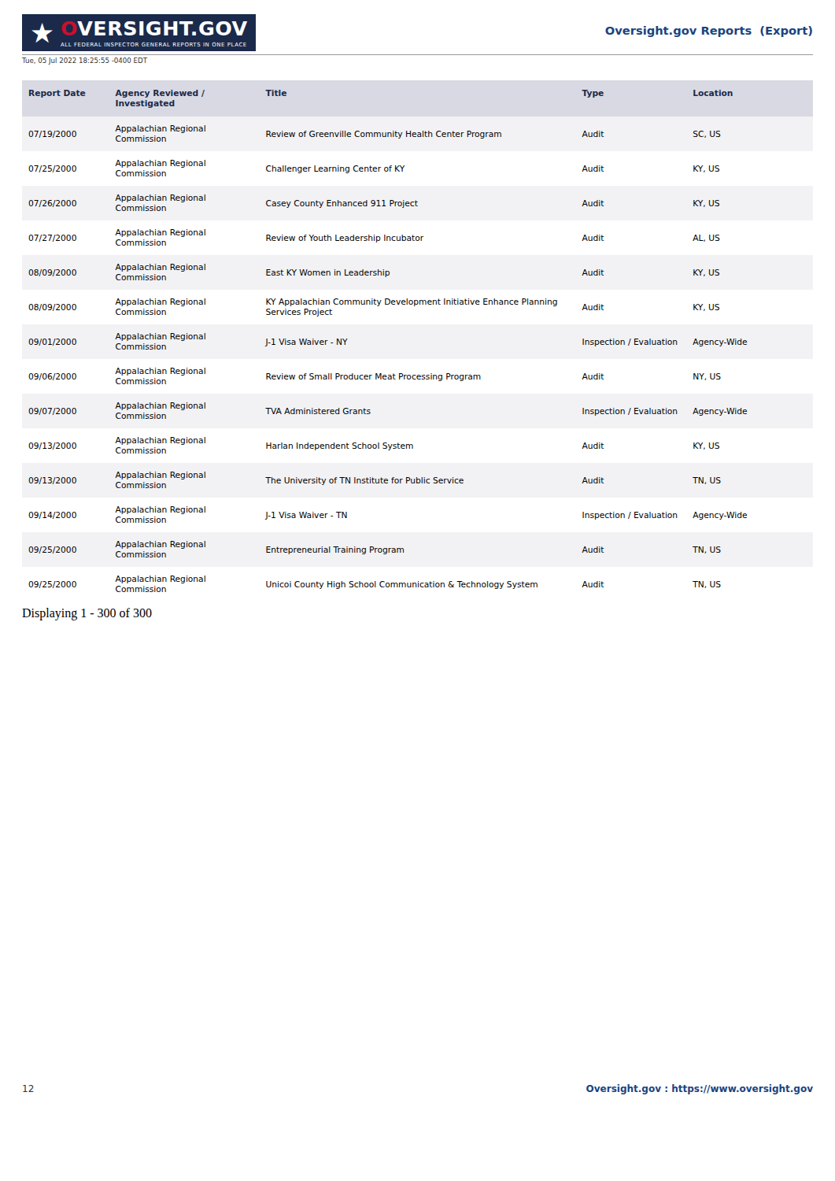★ OVERSIGHT.GOV
ALL FEDERAL INSPECTOR GENERAL REPORTS IN ONE PLACE
Oversight.gov Reports (Export)
Tue, 05 Jul 2022 18:25:55 -0400 EDT
| Report Date | Agency Reviewed / Investigated | Title | Type | Location |
| --- | --- | --- | --- | --- |
| 07/19/2000 | Appalachian Regional Commission | Review of Greenville Community Health Center Program | Audit | SC, US |
| 07/25/2000 | Appalachian Regional Commission | Challenger Learning Center of KY | Audit | KY, US |
| 07/26/2000 | Appalachian Regional Commission | Casey County Enhanced 911 Project | Audit | KY, US |
| 07/27/2000 | Appalachian Regional Commission | Review of Youth Leadership Incubator | Audit | AL, US |
| 08/09/2000 | Appalachian Regional Commission | East KY Women in Leadership | Audit | KY, US |
| 08/09/2000 | Appalachian Regional Commission | KY Appalachian Community Development Initiative Enhance Planning Services Project | Audit | KY, US |
| 09/01/2000 | Appalachian Regional Commission | J-1 Visa Waiver - NY | Inspection / Evaluation | Agency-Wide |
| 09/06/2000 | Appalachian Regional Commission | Review of Small Producer Meat Processing Program | Audit | NY, US |
| 09/07/2000 | Appalachian Regional Commission | TVA Administered Grants | Inspection / Evaluation | Agency-Wide |
| 09/13/2000 | Appalachian Regional Commission | Harlan Independent School System | Audit | KY, US |
| 09/13/2000 | Appalachian Regional Commission | The University of TN Institute for Public Service | Audit | TN, US |
| 09/14/2000 | Appalachian Regional Commission | J-1 Visa Waiver - TN | Inspection / Evaluation | Agency-Wide |
| 09/25/2000 | Appalachian Regional Commission | Entrepreneurial Training Program | Audit | TN, US |
| 09/25/2000 | Appalachian Regional Commission | Unicoi County High School Communication & Technology System | Audit | TN, US |
Displaying 1 - 300 of 300
12
Oversight.gov : https://www.oversight.gov